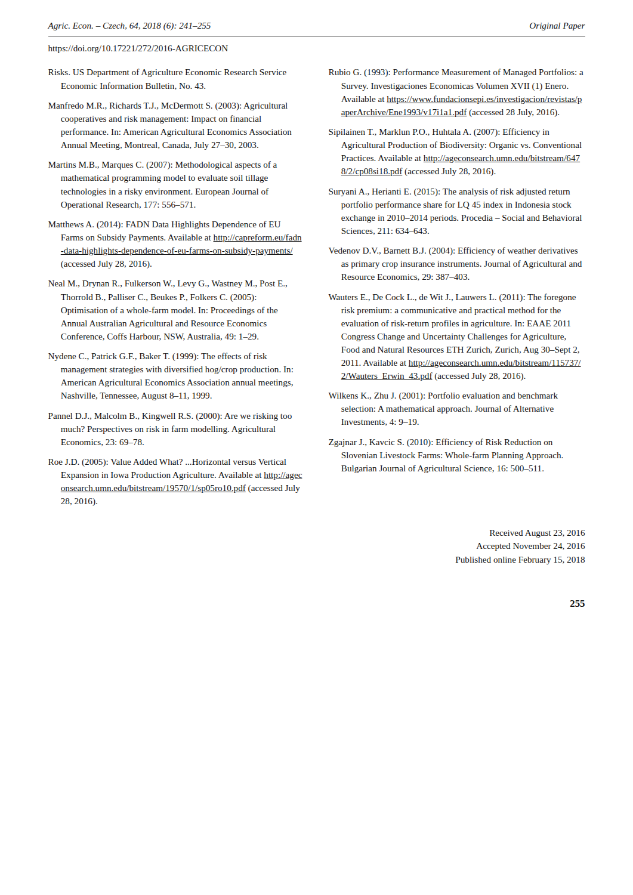Agric. Econ. – Czech, 64, 2018 (6): 241–255 Original Paper
https://doi.org/10.17221/272/2016-AGRICECON
Risks. US Department of Agriculture Economic Research Service Economic Information Bulletin, No. 43.
Manfredo M.R., Richards T.J., McDermott S. (2003): Agricultural cooperatives and risk management: Impact on financial performance. In: American Agricultural Economics Association Annual Meeting, Montreal, Canada, July 27–30, 2003.
Martins M.B., Marques C. (2007): Methodological aspects of a mathematical programming model to evaluate soil tillage technologies in a risky environment. European Journal of Operational Research, 177: 556–571.
Matthews A. (2014): FADN Data Highlights Dependence of EU Farms on Subsidy Payments. Available at http://capreform.eu/fadn-data-highlights-dependence-of-eu-farms-on-subsidy-payments/ (accessed July 28, 2016).
Neal M., Drynan R., Fulkerson W., Levy G., Wastney M., Post E., Thorrold B., Palliser C., Beukes P., Folkers C. (2005): Optimisation of a whole-farm model. In: Proceedings of the Annual Australian Agricultural and Resource Economics Conference, Coffs Harbour, NSW, Australia, 49: 1–29.
Nydene C., Patrick G.F., Baker T. (1999): The effects of risk management strategies with diversified hog/crop production. In: American Agricultural Economics Association annual meetings, Nashville, Tennessee, August 8–11, 1999.
Pannel D.J., Malcolm B., Kingwell R.S. (2000): Are we risking too much? Perspectives on risk in farm modelling. Agricultural Economics, 23: 69–78.
Roe J.D. (2005): Value Added What? ...Horizontal versus Vertical Expansion in Iowa Production Agriculture. Available at http://ageconsearch.umn.edu/bitstream/19570/1/sp05ro10.pdf (accessed July 28, 2016).
Rubio G. (1993): Performance Measurement of Managed Portfolios: a Survey. Investigaciones Economicas Volumen XVII (1) Enero. Available at https://www.fundacionsepi.es/investigacion/revistas/paperArchive/Ene1993/v17i1a1.pdf (accessed 28 July, 2016).
Sipilainen T., Marklun P.O., Huhtala A. (2007): Efficiency in Agricultural Production of Biodiversity: Organic vs. Conventional Practices. Available at http://ageconsearch.umn.edu/bitstream/6478/2/cp08si18.pdf (accessed July 28, 2016).
Suryani A., Herianti E. (2015): The analysis of risk adjusted return portfolio performance share for LQ 45 index in Indonesia stock exchange in 2010–2014 periods. Procedia – Social and Behavioral Sciences, 211: 634–643.
Vedenov D.V., Barnett B.J. (2004): Efficiency of weather derivatives as primary crop insurance instruments. Journal of Agricultural and Resource Economics, 29: 387–403.
Wauters E., De Cock L., de Wit J., Lauwers L. (2011): The foregone risk premium: a communicative and practical method for the evaluation of risk-return profiles in agriculture. In: EAAE 2011 Congress Change and Uncertainty Challenges for Agriculture, Food and Natural Resources ETH Zurich, Zurich, Aug 30–Sept 2, 2011. Available at http://ageconsearch.umn.edu/bitstream/115737/2/Wauters_Erwin_43.pdf (accessed July 28, 2016).
Wilkens K., Zhu J. (2001): Portfolio evaluation and benchmark selection: A mathematical approach. Journal of Alternative Investments, 4: 9–19.
Zgajnar J., Kavcic S. (2010): Efficiency of Risk Reduction on Slovenian Livestock Farms: Whole-farm Planning Approach. Bulgarian Journal of Agricultural Science, 16: 500–511.
Received August 23, 2016
Accepted November 24, 2016
Published online February 15, 2018
255